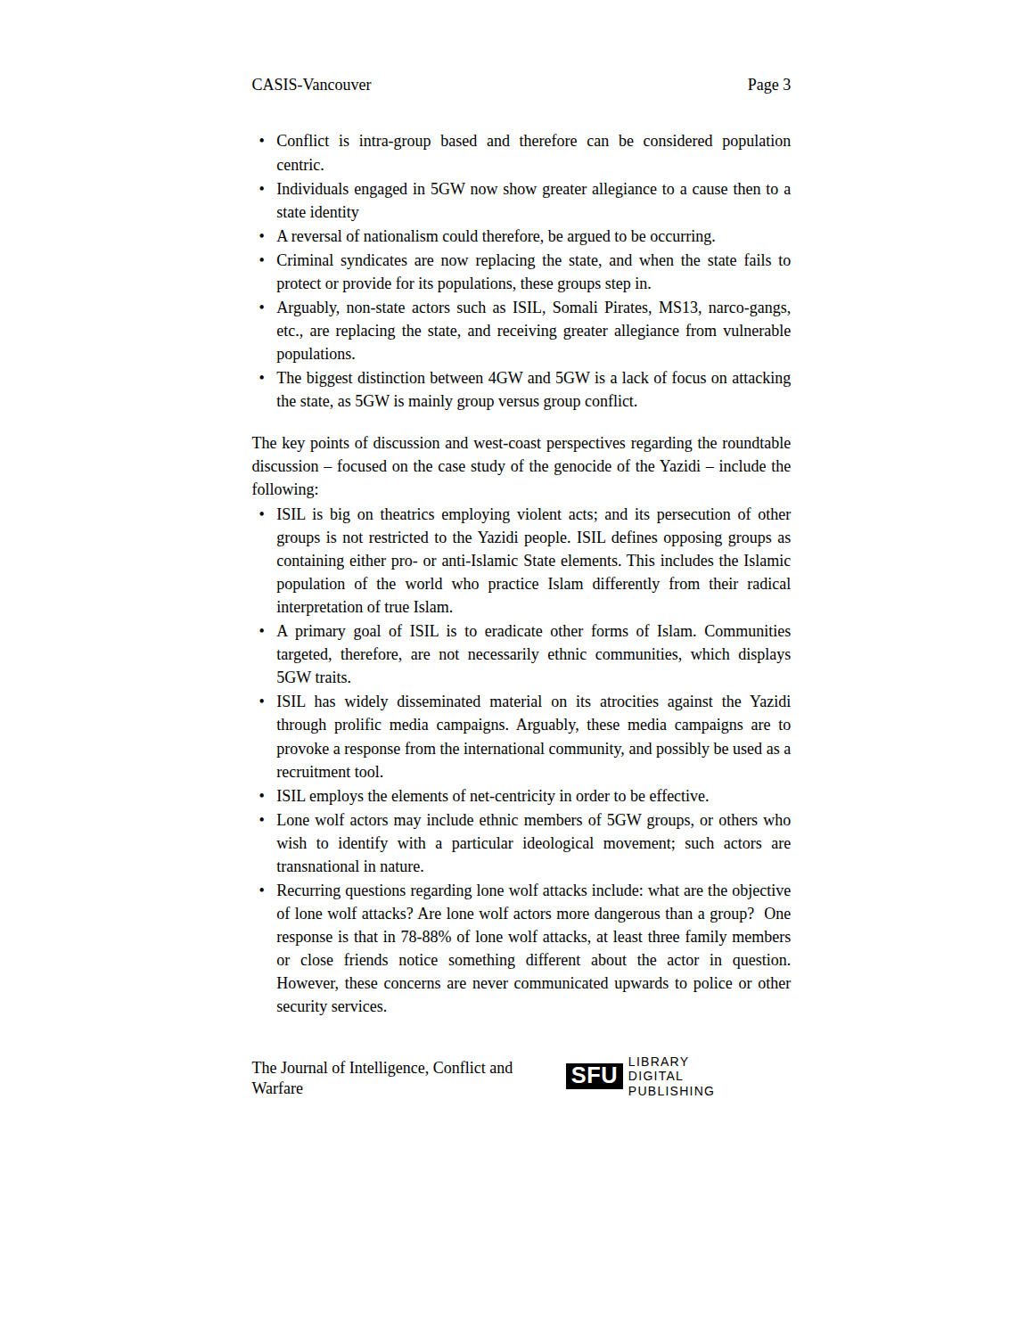CASIS-Vancouver
Page 3
Conflict is intra-group based and therefore can be considered population centric.
Individuals engaged in 5GW now show greater allegiance to a cause then to a state identity
A reversal of nationalism could therefore, be argued to be occurring.
Criminal syndicates are now replacing the state, and when the state fails to protect or provide for its populations, these groups step in.
Arguably, non-state actors such as ISIL, Somali Pirates, MS13, narco-gangs, etc., are replacing the state, and receiving greater allegiance from vulnerable populations.
The biggest distinction between 4GW and 5GW is a lack of focus on attacking the state, as 5GW is mainly group versus group conflict.
The key points of discussion and west-coast perspectives regarding the roundtable discussion – focused on the case study of the genocide of the Yazidi – include the following:
ISIL is big on theatrics employing violent acts; and its persecution of other groups is not restricted to the Yazidi people. ISIL defines opposing groups as containing either pro- or anti-Islamic State elements. This includes the Islamic population of the world who practice Islam differently from their radical interpretation of true Islam.
A primary goal of ISIL is to eradicate other forms of Islam. Communities targeted, therefore, are not necessarily ethnic communities, which displays 5GW traits.
ISIL has widely disseminated material on its atrocities against the Yazidi through prolific media campaigns. Arguably, these media campaigns are to provoke a response from the international community, and possibly be used as a recruitment tool.
ISIL employs the elements of net-centricity in order to be effective.
Lone wolf actors may include ethnic members of 5GW groups, or others who wish to identify with a particular ideological movement; such actors are transnational in nature.
Recurring questions regarding lone wolf attacks include: what are the objective of lone wolf attacks? Are lone wolf actors more dangerous than a group? One response is that in 78-88% of lone wolf attacks, at least three family members or close friends notice something different about the actor in question. However, these concerns are never communicated upwards to police or other security services.
The Journal of Intelligence, Conflict and Warfare
SFU
Library Digital Publishing